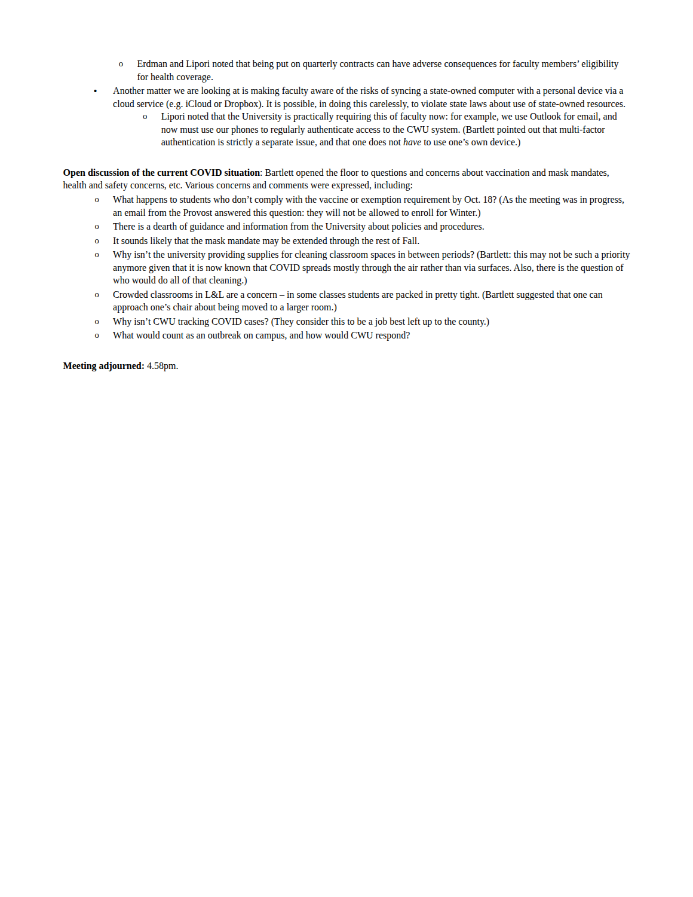Erdman and Lipori noted that being put on quarterly contracts can have adverse consequences for faculty members’ eligibility for health coverage.
Another matter we are looking at is making faculty aware of the risks of syncing a state-owned computer with a personal device via a cloud service (e.g. iCloud or Dropbox). It is possible, in doing this carelessly, to violate state laws about use of state-owned resources.
Lipori noted that the University is practically requiring this of faculty now: for example, we use Outlook for email, and now must use our phones to regularly authenticate access to the CWU system. (Bartlett pointed out that multi-factor authentication is strictly a separate issue, and that one does not have to use one’s own device.)
Open discussion of the current COVID situation: Bartlett opened the floor to questions and concerns about vaccination and mask mandates, health and safety concerns, etc. Various concerns and comments were expressed, including:
What happens to students who don’t comply with the vaccine or exemption requirement by Oct. 18? (As the meeting was in progress, an email from the Provost answered this question: they will not be allowed to enroll for Winter.)
There is a dearth of guidance and information from the University about policies and procedures.
It sounds likely that the mask mandate may be extended through the rest of Fall.
Why isn’t the university providing supplies for cleaning classroom spaces in between periods? (Bartlett: this may not be such a priority anymore given that it is now known that COVID spreads mostly through the air rather than via surfaces. Also, there is the question of who would do all of that cleaning.)
Crowded classrooms in L&L are a concern – in some classes students are packed in pretty tight. (Bartlett suggested that one can approach one’s chair about being moved to a larger room.)
Why isn’t CWU tracking COVID cases? (They consider this to be a job best left up to the county.)
What would count as an outbreak on campus, and how would CWU respond?
Meeting adjourned: 4.58pm.